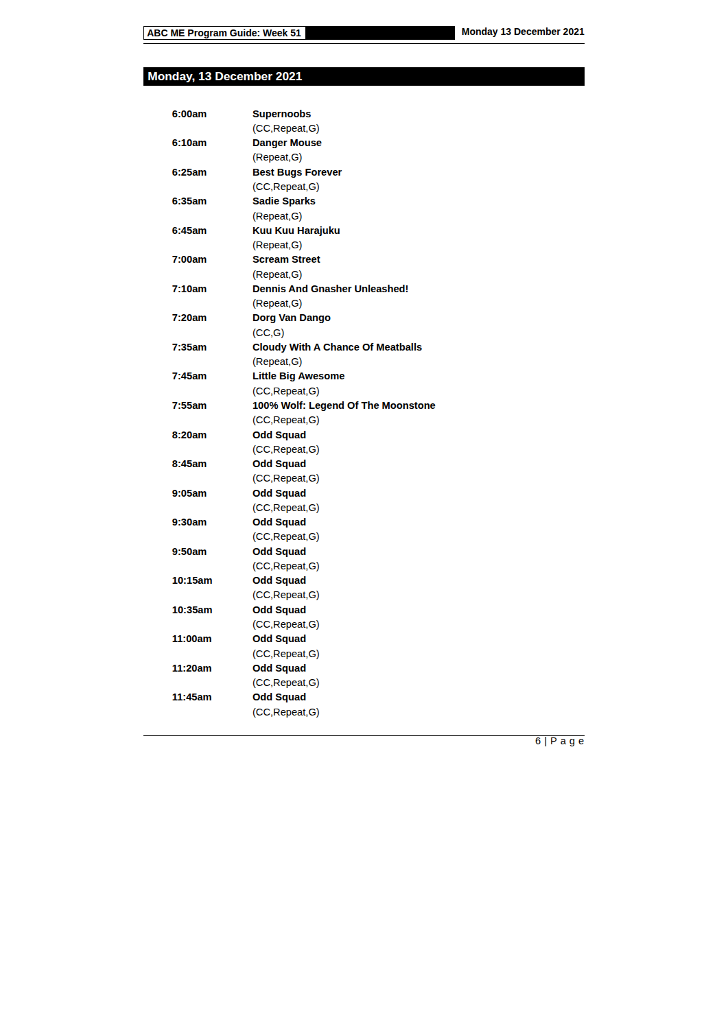ABC ME Program Guide: Week 51
Monday 13 December 2021
Monday, 13 December 2021
| 6:00am | Supernoobs (CC,Repeat,G) |
| 6:10am | Danger Mouse (Repeat,G) |
| 6:25am | Best Bugs Forever (CC,Repeat,G) |
| 6:35am | Sadie Sparks (Repeat,G) |
| 6:45am | Kuu Kuu Harajuku (Repeat,G) |
| 7:00am | Scream Street (Repeat,G) |
| 7:10am | Dennis And Gnasher Unleashed! (Repeat,G) |
| 7:20am | Dorg Van Dango (CC,G) |
| 7:35am | Cloudy With A Chance Of Meatballs (Repeat,G) |
| 7:45am | Little Big Awesome (CC,Repeat,G) |
| 7:55am | 100% Wolf: Legend Of The Moonstone (CC,Repeat,G) |
| 8:20am | Odd Squad (CC,Repeat,G) |
| 8:45am | Odd Squad (CC,Repeat,G) |
| 9:05am | Odd Squad (CC,Repeat,G) |
| 9:30am | Odd Squad (CC,Repeat,G) |
| 9:50am | Odd Squad (CC,Repeat,G) |
| 10:15am | Odd Squad (CC,Repeat,G) |
| 10:35am | Odd Squad (CC,Repeat,G) |
| 11:00am | Odd Squad (CC,Repeat,G) |
| 11:20am | Odd Squad (CC,Repeat,G) |
| 11:45am | Odd Squad (CC,Repeat,G) |
6 | P a g e